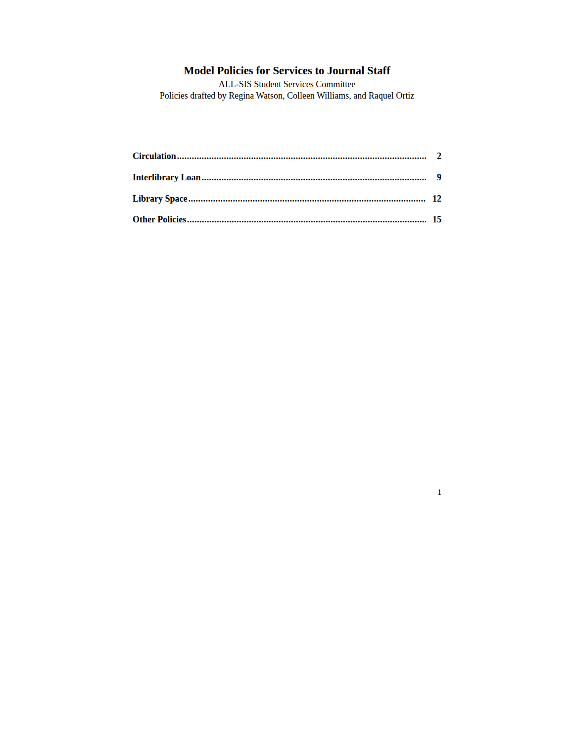Model Policies for Services to Journal Staff
ALL-SIS Student Services Committee
Policies drafted by Regina Watson, Colleen Williams, and Raquel Ortiz
Circulation ........................................................................................................................... 2
Interlibrary Loan ............................................................................................................... 9
Library Space ..................................................................................................................... 12
Other Policies .................................................................................................................... 15
1